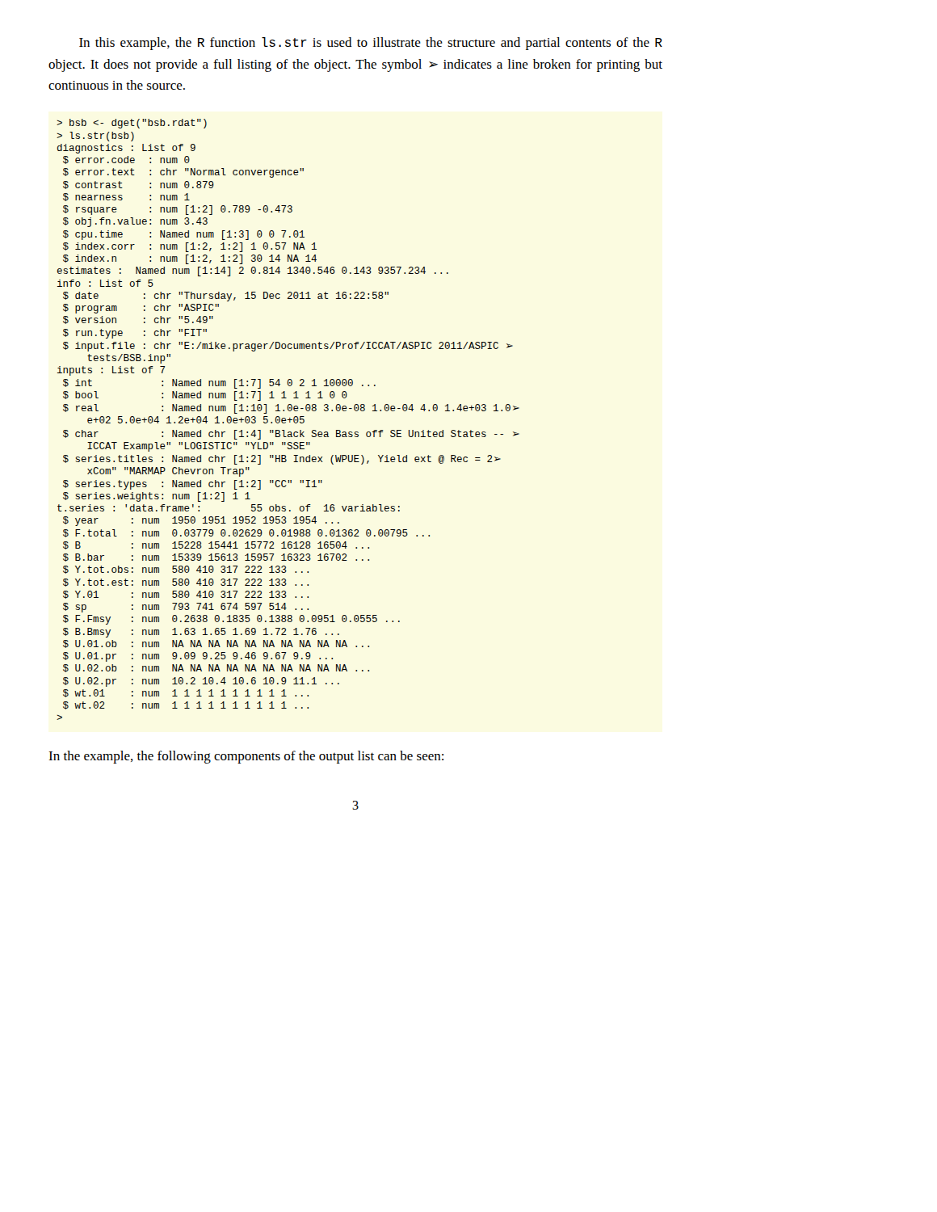In this example, the R function ls.str is used to illustrate the structure and partial contents of the R object. It does not provide a full listing of the object. The symbol ➢ indicates a line broken for printing but continuous in the source.
> bsb <- dget("bsb.rdat")
> ls.str(bsb)
diagnostics : List of 9
 $ error.code  : num 0
 $ error.text  : chr "Normal convergence"
 $ contrast    : num 0.879
 $ nearness    : num 1
 $ rsquare     : num [1:2] 0.789 -0.473
 $ obj.fn.value: num 3.43
 $ cpu.time    : Named num [1:3] 0 0 7.01
 $ index.corr  : num [1:2, 1:2] 1 0.57 NA 1
 $ index.n     : num [1:2, 1:2] 30 14 NA 14
estimates :  Named num [1:14] 2 0.814 1340.546 0.143 9357.234 ...
info : List of 5
 $ date       : chr "Thursday, 15 Dec 2011 at 16:22:58"
 $ program    : chr "ASPIC"
 $ version    : chr "5.49"
 $ run.type   : chr "FIT"
 $ input.file : chr "E:/mike.prager/Documents/Prof/ICCAT/ASPIC 2011/ASPIC ➢
     tests/BSB.inp"
inputs : List of 7
 $ int           : Named num [1:7] 54 0 2 1 10000 ...
 $ bool          : Named num [1:7] 1 1 1 1 1 0 0
 $ real          : Named num [1:10] 1.0e-08 3.0e-08 1.0e-04 4.0 1.4e+03 1.0➢
     e+02 5.0e+04 1.2e+04 1.0e+03 5.0e+05
 $ char          : Named chr [1:4] "Black Sea Bass off SE United States -- ➢
     ICCAT Example" "LOGISTIC" "YLD" "SSE"
 $ series.titles : Named chr [1:2] "HB Index (WPUE), Yield ext @ Rec = 2➢
     xCom" "MARMAP Chevron Trap"
 $ series.types  : Named chr [1:2] "CC" "I1"
 $ series.weights: num [1:2] 1 1
t.series : 'data.frame':        55 obs. of  16 variables:
 $ year     : num  1950 1951 1952 1953 1954 ...
 $ F.total  : num  0.03779 0.02629 0.01988 0.01362 0.00795 ...
 $ B        : num  15228 15441 15772 16128 16504 ...
 $ B.bar    : num  15339 15613 15957 16323 16702 ...
 $ Y.tot.obs: num  580 410 317 222 133 ...
 $ Y.tot.est: num  580 410 317 222 133 ...
 $ Y.01     : num  580 410 317 222 133 ...
 $ sp       : num  793 741 674 597 514 ...
 $ F.Fmsy   : num  0.2638 0.1835 0.1388 0.0951 0.0555 ...
 $ B.Bmsy   : num  1.63 1.65 1.69 1.72 1.76 ...
 $ U.01.ob  : num  NA NA NA NA NA NA NA NA NA NA ...
 $ U.01.pr  : num  9.09 9.25 9.46 9.67 9.9 ...
 $ U.02.ob  : num  NA NA NA NA NA NA NA NA NA NA ...
 $ U.02.pr  : num  10.2 10.4 10.6 10.9 11.1 ...
 $ wt.01    : num  1 1 1 1 1 1 1 1 1 1 ...
 $ wt.02    : num  1 1 1 1 1 1 1 1 1 1 ...
>
In the example, the following components of the output list can be seen:
3